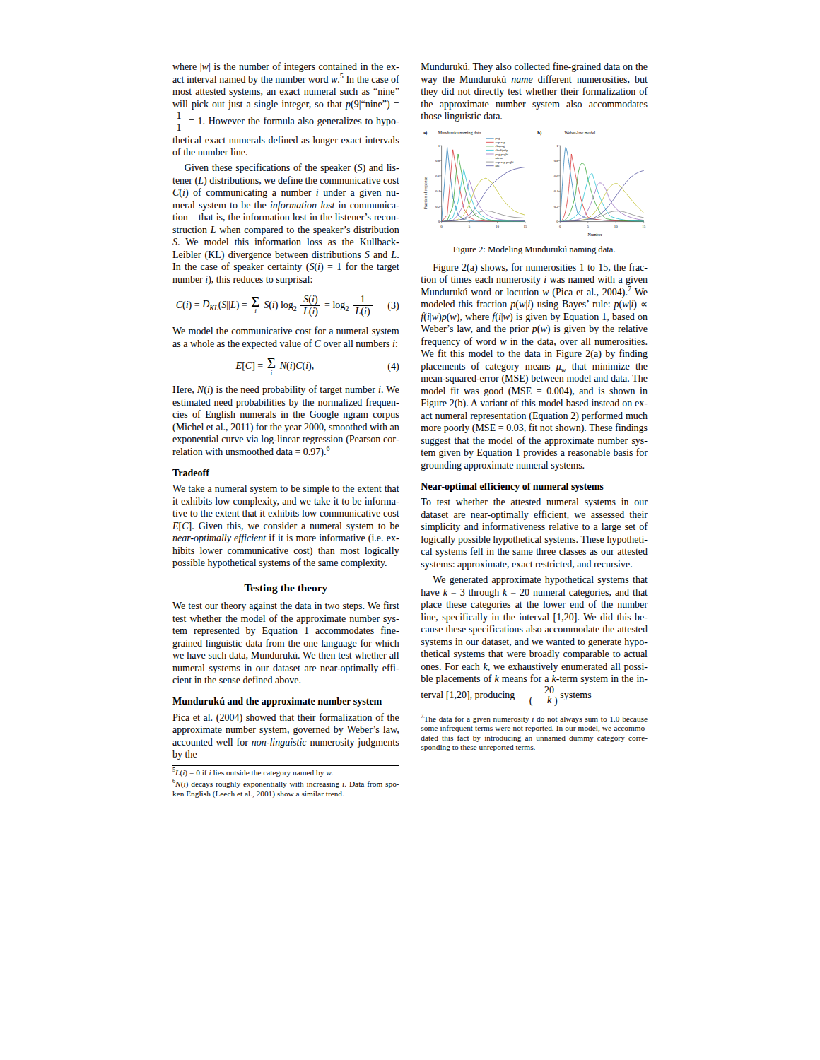where |w| is the number of integers contained in the exact interval named by the number word w.5 In the case of most attested systems, an exact numeral such as “nine” will pick out just a single integer, so that p(9|“nine”) = 11 = 1. However the formula also generalizes to hypothetical exact numerals defined as longer exact intervals of the number line.
Given these specifications of the speaker (S) and listener (L) distributions, we define the communicative cost C(i) of communicating a number i under a given numeral system to be the information lost in communication – that is, the information lost in the listener’s reconstruction L when compared to the speaker’s distribution S. We model this information loss as the Kullback-Leibler (KL) divergence between distributions S and L. In the case of speaker certainty (S(i) = 1 for the target number i), this reduces to surprisal:
C(i) = DKL(S||L) = Σi S(i) log2 S(i) L(i) = log2 1 L(i)
(3)
We model the communicative cost for a numeral system as a whole as the expected value of C over all numbers i:
E[C] = Σi N(i)C(i),
(4)
Here, N(i) is the need probability of target number i. We estimated need probabilities by the normalized frequencies of English numerals in the Google ngram corpus (Michel et al., 2011) for the year 2000, smoothed with an exponential curve via log-linear regression (Pearson correlation with unsmoothed data = 0.97).6
Tradeoff
We take a numeral system to be simple to the extent that it exhibits low complexity, and we take it to be informative to the extent that it exhibits low communicative cost E[C]. Given this, we consider a numeral system to be near-optimally efficient if it is more informative (i.e. exhibits lower communicative cost) than most logically possible hypothetical systems of the same complexity.
Testing the theory
We test our theory against the data in two steps. We first test whether the model of the approximate number system represented by Equation 1 accommodates fine-grained linguistic data from the one language for which we have such data, Mundurukú. We then test whether all numeral systems in our dataset are near-optimally efficient in the sense defined above.
Mundurukú and the approximate number system
Pica et al. (2004) showed that their formalization of the approximate number system, governed by Weber’s law, accounted well for non-linguistic numerosity judgments by the
5L(i) = 0 if i lies outside the category named by w.
6N(i) decays roughly exponentially with increasing i. Data from spoken English (Leech et al., 2001) show a similar trend.
Mundurukú. They also collected fine-grained data on the way the Mundurukú name different numerosities, but they did not directly test whether their formalization of the approximate number system also accommodates those linguistic data.
a) b) Munduruku naming data Weber-law model pug xep xep ebapug ebadipdip pug pogbi adesu xep xep pogbi ade Fraction of response 0 0.2 0.4 0.6 0.8 1 0 5 10 15 0 0.2 0.4 0.6 0.8 1 0 5 10 15 Number
Figure 2: Modeling Mundurukú naming data.
Figure 2(a) shows, for numerosities 1 to 15, the fraction of times each numerosity i was named with a given Mundurukú word or locution w (Pica et al., 2004).7 We modeled this fraction p(w|i) using Bayes’ rule: p(w|i) ∝ f(i|w)p(w), where f(i|w) is given by Equation 1, based on Weber’s law, and the prior p(w) is given by the relative frequency of word w in the data, over all numerosities. We fit this model to the data in Figure 2(a) by finding placements of category means μw that minimize the mean-squared-error (MSE) between model and data. The model fit was good (MSE = 0.004), and is shown in Figure 2(b). A variant of this model based instead on exact numeral representation (Equation 2) performed much more poorly (MSE = 0.03, fit not shown). These findings suggest that the model of the approximate number system given by Equation 1 provides a reasonable basis for grounding approximate numeral systems.
Near-optimal efficiency of numeral systems
To test whether the attested numeral systems in our dataset are near-optimally efficient, we assessed their simplicity and informativeness relative to a large set of logically possible hypothetical systems. These hypothetical systems fell in the same three classes as our attested systems: approximate, exact restricted, and recursive.
We generated approximate hypothetical systems that have k = 3 through k = 20 numeral categories, and that place these categories at the lower end of the number line, specifically in the interval [1,20]. We did this because these specifications also accommodate the attested systems in our dataset, and we wanted to generate hypothetical systems that were broadly comparable to actual ones. For each k, we exhaustively enumerated all possible placements of k means for a k-term system in the interval [1,20], producing (20 k) systems
7The data for a given numerosity i do not always sum to 1.0 because some infrequent terms were not reported. In our model, we accommodated this fact by introducing an unnamed dummy category corresponding to these unreported terms.